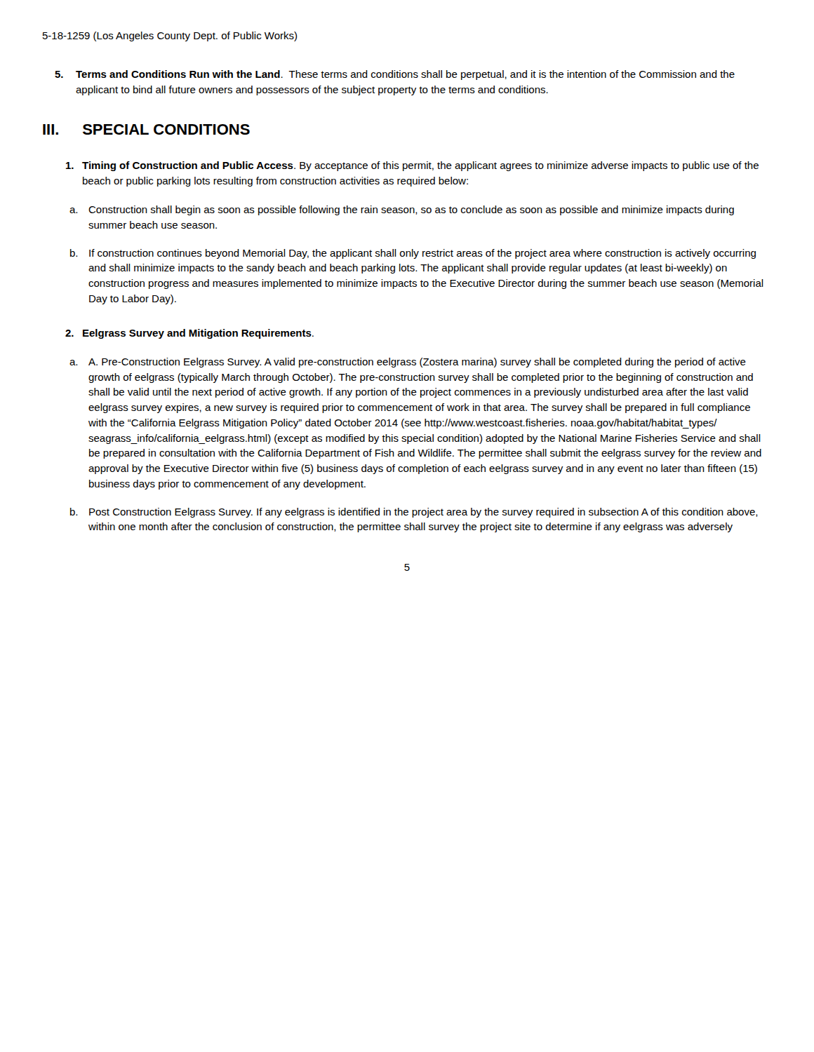5-18-1259 (Los Angeles County Dept. of Public Works)
5.
Terms and Conditions Run with the Land. These terms and conditions shall be perpetual, and it is the intention of the Commission and the applicant to bind all future owners and possessors of the subject property to the terms and conditions.
III. SPECIAL CONDITIONS
1.
Timing of Construction and Public Access. By acceptance of this permit, the applicant agrees to minimize adverse impacts to public use of the beach or public parking lots resulting from construction activities as required below:
a.
Construction shall begin as soon as possible following the rain season, so as to conclude as soon as possible and minimize impacts during summer beach use season.
b.
If construction continues beyond Memorial Day, the applicant shall only restrict areas of the project area where construction is actively occurring and shall minimize impacts to the sandy beach and beach parking lots. The applicant shall provide regular updates (at least bi-weekly) on construction progress and measures implemented to minimize impacts to the Executive Director during the summer beach use season (Memorial Day to Labor Day).
2.
Eelgrass Survey and Mitigation Requirements.
a.
A. Pre-Construction Eelgrass Survey. A valid pre-construction eelgrass (Zostera marina) survey shall be completed during the period of active growth of eelgrass (typically March through October). The pre-construction survey shall be completed prior to the beginning of construction and shall be valid until the next period of active growth. If any portion of the project commences in a previously undisturbed area after the last valid eelgrass survey expires, a new survey is required prior to commencement of work in that area. The survey shall be prepared in full compliance with the “California Eelgrass Mitigation Policy” dated October 2014 (see http://www.westcoast.fisheries. noaa.gov/habitat/habitat_types/ seagrass_info/california_eelgrass.html) (except as modified by this special condition) adopted by the National Marine Fisheries Service and shall be prepared in consultation with the California Department of Fish and Wildlife. The permittee shall submit the eelgrass survey for the review and approval by the Executive Director within five (5) business days of completion of each eelgrass survey and in any event no later than fifteen (15) business days prior to commencement of any development.
b.
Post Construction Eelgrass Survey. If any eelgrass is identified in the project area by the survey required in subsection A of this condition above, within one month after the conclusion of construction, the permittee shall survey the project site to determine if any eelgrass was adversely
5